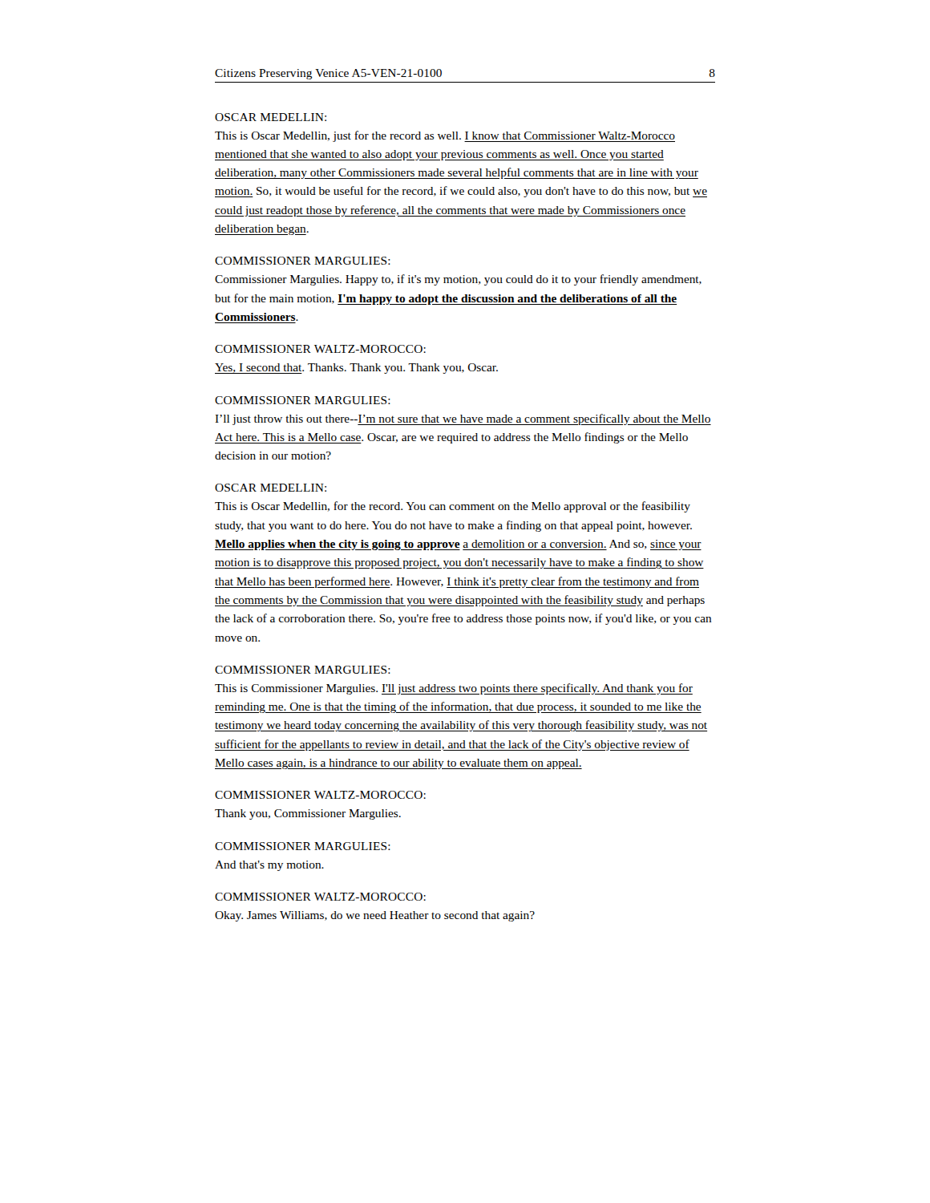Citizens Preserving Venice A5-VEN-21-0100 8
OSCAR MEDELLIN:
This is Oscar Medellin, just for the record as well. I know that Commissioner Waltz-Morocco mentioned that she wanted to also adopt your previous comments as well. Once you started deliberation, many other Commissioners made several helpful comments that are in line with your motion. So, it would be useful for the record, if we could also, you don't have to do this now, but we could just readopt those by reference, all the comments that were made by Commissioners once deliberation began.
COMMISSIONER MARGULIES:
Commissioner Margulies. Happy to, if it's my motion, you could do it to your friendly amendment, but for the main motion, I'm happy to adopt the discussion and the deliberations of all the Commissioners.
COMMISSIONER WALTZ-MOROCCO:
Yes, I second that. Thanks. Thank you. Thank you, Oscar.
COMMISSIONER MARGULIES:
I’ll just throw this out there--I’m not sure that we have made a comment specifically about the Mello Act here. This is a Mello case. Oscar, are we required to address the Mello findings or the Mello decision in our motion?
OSCAR MEDELLIN:
This is Oscar Medellin, for the record. You can comment on the Mello approval or the feasibility study, that you want to do here. You do not have to make a finding on that appeal point, however. Mello applies when the city is going to approve a demolition or a conversion. And so, since your motion is to disapprove this proposed project, you don't necessarily have to make a finding to show that Mello has been performed here. However, I think it's pretty clear from the testimony and from the comments by the Commission that you were disappointed with the feasibility study and perhaps the lack of a corroboration there. So, you're free to address those points now, if you'd like, or you can move on.
COMMISSIONER MARGULIES:
This is Commissioner Margulies. I'll just address two points there specifically. And thank you for reminding me. One is that the timing of the information, that due process, it sounded to me like the testimony we heard today concerning the availability of this very thorough feasibility study, was not sufficient for the appellants to review in detail, and that the lack of the City's objective review of Mello cases again, is a hindrance to our ability to evaluate them on appeal.
COMMISSIONER WALTZ-MOROCCO:
Thank you, Commissioner Margulies.
COMMISSIONER MARGULIES:
And that's my motion.
COMMISSIONER WALTZ-MOROCCO:
Okay. James Williams, do we need Heather to second that again?